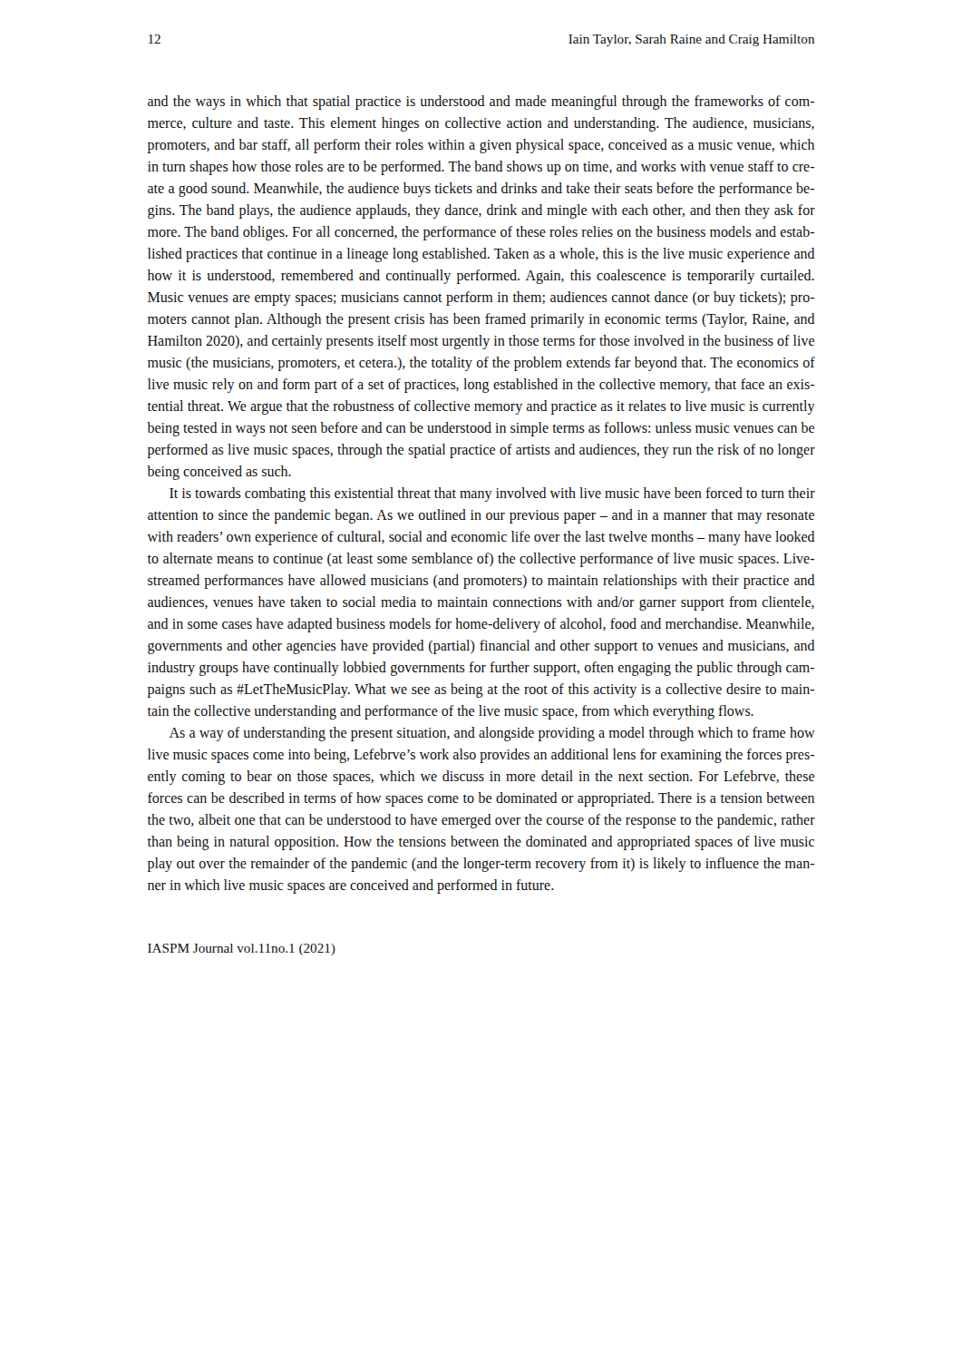12 Iain Taylor, Sarah Raine and Craig Hamilton
and the ways in which that spatial practice is understood and made meaningful through the frameworks of commerce, culture and taste. This element hinges on collective action and understanding. The audience, musicians, promoters, and bar staff, all perform their roles within a given physical space, conceived as a music venue, which in turn shapes how those roles are to be performed. The band shows up on time, and works with venue staff to create a good sound. Meanwhile, the audience buys tickets and drinks and take their seats before the performance begins. The band plays, the audience applauds, they dance, drink and mingle with each other, and then they ask for more. The band obliges. For all concerned, the performance of these roles relies on the business models and established practices that continue in a lineage long established. Taken as a whole, this is the live music experience and how it is understood, remembered and continually performed. Again, this coalescence is temporarily curtailed. Music venues are empty spaces; musicians cannot perform in them; audiences cannot dance (or buy tickets); promoters cannot plan. Although the present crisis has been framed primarily in economic terms (Taylor, Raine, and Hamilton 2020), and certainly presents itself most urgently in those terms for those involved in the business of live music (the musicians, promoters, et cetera.), the totality of the problem extends far beyond that. The economics of live music rely on and form part of a set of practices, long established in the collective memory, that face an existential threat. We argue that the robustness of collective memory and practice as it relates to live music is currently being tested in ways not seen before and can be understood in simple terms as follows: unless music venues can be performed as live music spaces, through the spatial practice of artists and audiences, they run the risk of no longer being conceived as such.
It is towards combating this existential threat that many involved with live music have been forced to turn their attention to since the pandemic began. As we outlined in our previous paper – and in a manner that may resonate with readers’ own experience of cultural, social and economic life over the last twelve months – many have looked to alternate means to continue (at least some semblance of) the collective performance of live music spaces. Live-streamed performances have allowed musicians (and promoters) to maintain relationships with their practice and audiences, venues have taken to social media to maintain connections with and/or garner support from clientele, and in some cases have adapted business models for home-delivery of alcohol, food and merchandise. Meanwhile, governments and other agencies have provided (partial) financial and other support to venues and musicians, and industry groups have continually lobbied governments for further support, often engaging the public through campaigns such as #LetTheMusicPlay. What we see as being at the root of this activity is a collective desire to maintain the collective understanding and performance of the live music space, from which everything flows.
As a way of understanding the present situation, and alongside providing a model through which to frame how live music spaces come into being, Lefebrve’s work also provides an additional lens for examining the forces presently coming to bear on those spaces, which we discuss in more detail in the next section. For Lefebrve, these forces can be described in terms of how spaces come to be dominated or appropriated. There is a tension between the two, albeit one that can be understood to have emerged over the course of the response to the pandemic, rather than being in natural opposition. How the tensions between the dominated and appropriated spaces of live music play out over the remainder of the pandemic (and the longer-term recovery from it) is likely to influence the manner in which live music spaces are conceived and performed in future.
IASPM Journal vol.11no.1 (2021)